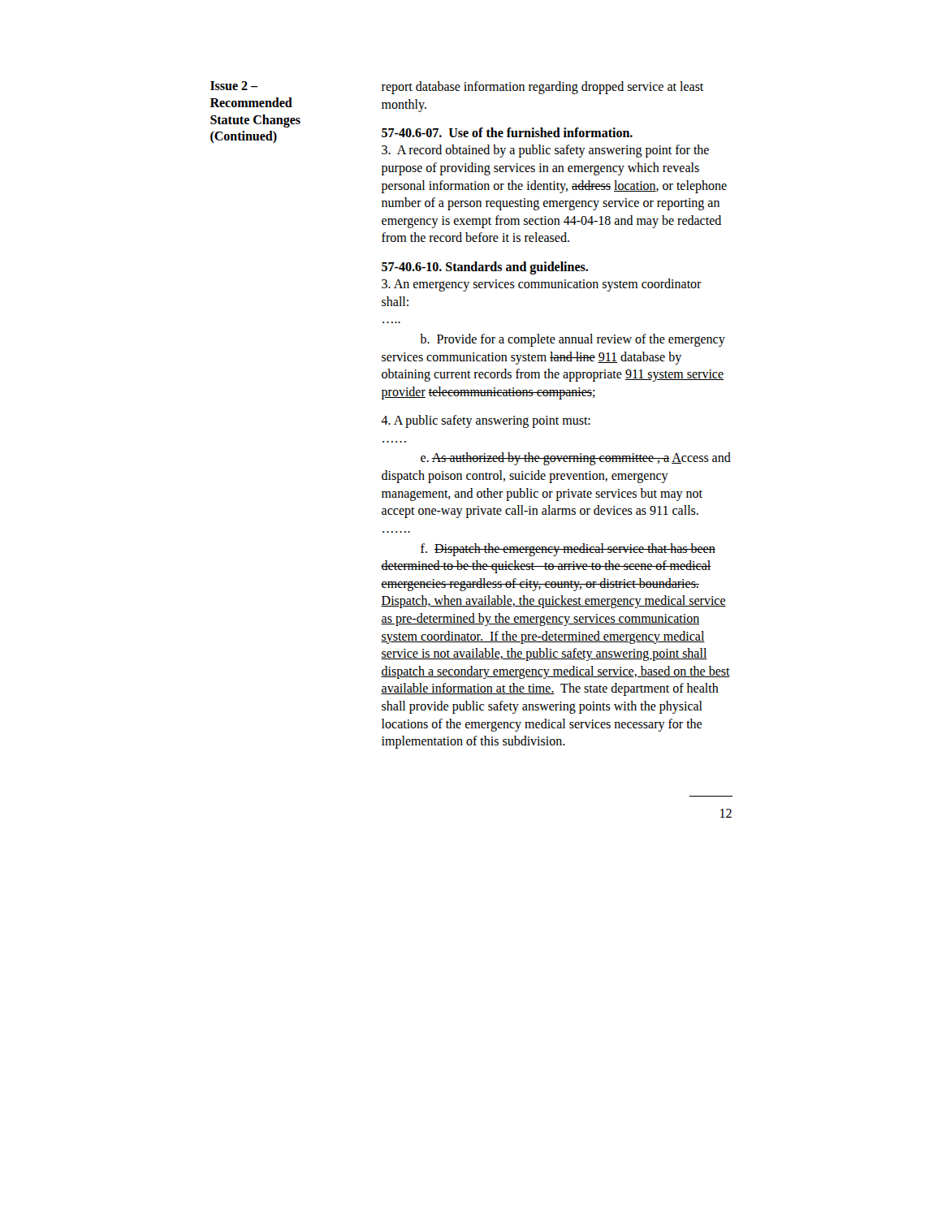Issue 2 –
Recommended
Statute Changes
(Continued)
report database information regarding dropped service at least monthly.
57-40.6-07. Use of the furnished information.
3. A record obtained by a public safety answering point for the purpose of providing services in an emergency which reveals personal information or the identity, address location, or telephone number of a person requesting emergency service or reporting an emergency is exempt from section 44-04-18 and may be redacted from the record before it is released.
57-40.6-10. Standards and guidelines.
3. An emergency services communication system coordinator shall:
…..
b. Provide for a complete annual review of the emergency services communication system land line 911 database by obtaining current records from the appropriate 911 system service provider telecommunications companies;
4. A public safety answering point must:
……
e. As authorized by the governing committee , a Access and dispatch poison control, suicide prevention, emergency management, and other public or private services but may not accept one-way private call-in alarms or devices as 911 calls.
…….
f. Dispatch the emergency medical service that has been determined to be the quickest to arrive to the scene of medical emergencies regardless of city, county, or district boundaries. Dispatch, when available, the quickest emergency medical service as pre-determined by the emergency services communication system coordinator. If the pre-determined emergency medical service is not available, the public safety answering point shall dispatch a secondary emergency medical service, based on the best available information at the time. The state department of health shall provide public safety answering points with the physical locations of the emergency medical services necessary for the implementation of this subdivision.
12